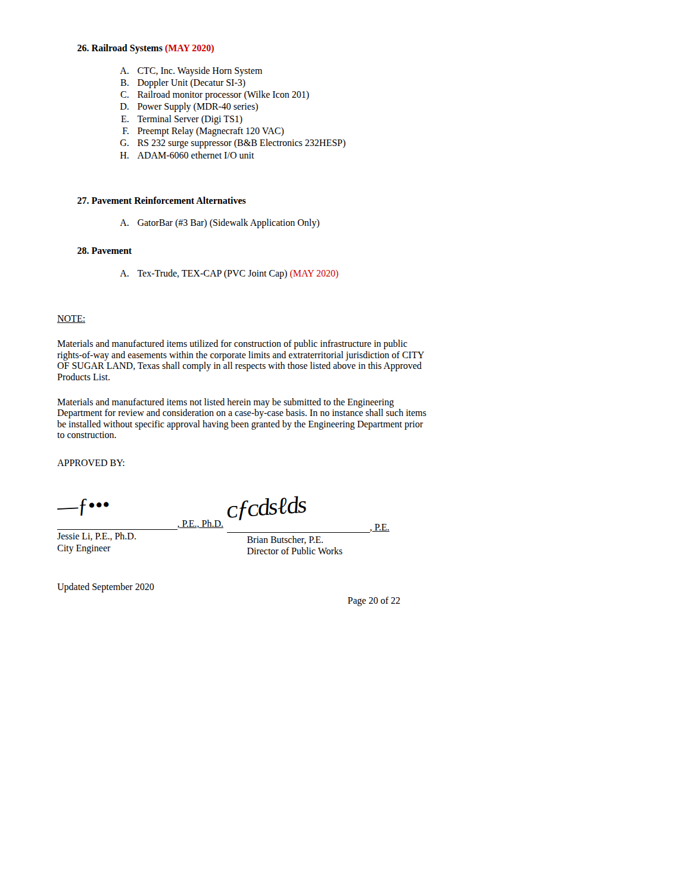26. Railroad Systems (MAY 2020)
CTC, Inc. Wayside Horn System
Doppler Unit (Decatur SI-3)
Railroad monitor processor (Wilke Icon 201)
Power Supply (MDR-40 series)
Terminal Server (Digi TS1)
Preempt Relay (Magnecraft 120 VAC)
RS 232 surge suppressor (B&B Electronics 232HESP)
ADAM-6060 ethernet I/O unit
27. Pavement Reinforcement Alternatives
GatorBar (#3 Bar) (Sidewalk Application Only)
28. Pavement
Tex-Trude, TEX-CAP (PVC Joint Cap) (MAY 2020)
NOTE:
Materials and manufactured items utilized for construction of public infrastructure in public rights-of-way and easements within the corporate limits and extraterritorial jurisdiction of CITY OF SUGAR LAND, Texas shall comply in all respects with those listed above in this Approved Products List.
Materials and manufactured items not listed herein may be submitted to the Engineering Department for review and consideration on a case-by-case basis. In no instance shall such items be installed without specific approval having been granted by the Engineering Department prior to construction.
APPROVED BY:
—ƒ•••
, P.E., Ph.D.
Jessie Li, P.E., Ph.D.
City Engineer
ᴄƒᴄԁѕℓԁѕ
, P.E.
Brian Butscher, P.E.
Director of Public Works
Updated September 2020
Page 20 of 22